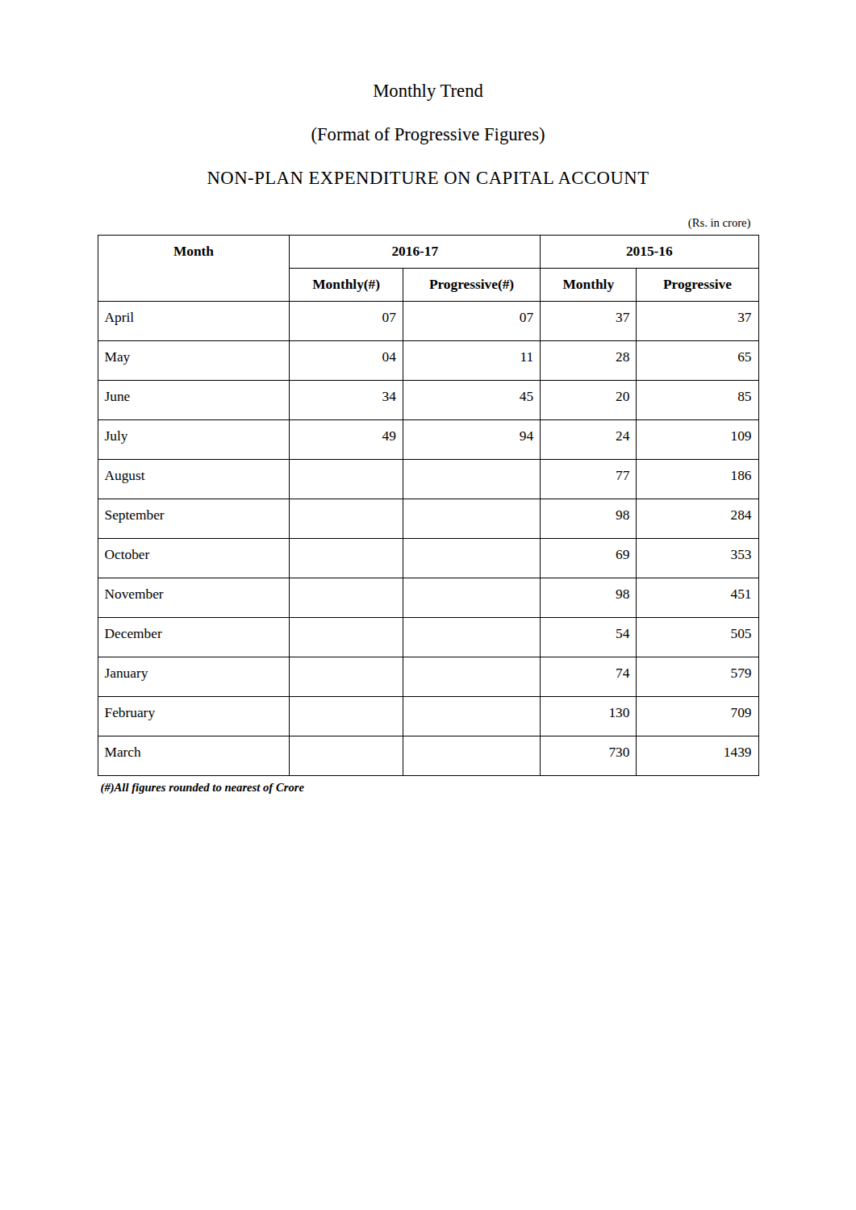Monthly Trend
(Format of Progressive Figures)
NON-PLAN EXPENDITURE ON CAPITAL ACCOUNT
(Rs. in crore)
| Month | 2016-17 | 2015-16 |
| --- | --- | --- |
| Monthly(#) | Progressive(#) | Monthly | Progressive |
| April | 07 | 07 | 37 | 37 |
| May | 04 | 11 | 28 | 65 |
| June | 34 | 45 | 20 | 85 |
| July | 49 | 94 | 24 | 109 |
| August | | | 77 | 186 |
| September | | | 98 | 284 |
| October | | | 69 | 353 |
| November | | | 98 | 451 |
| December | | | 54 | 505 |
| January | | | 74 | 579 |
| February | | | 130 | 709 |
| March | | | 730 | 1439 |
(#)All figures rounded to nearest of Crore